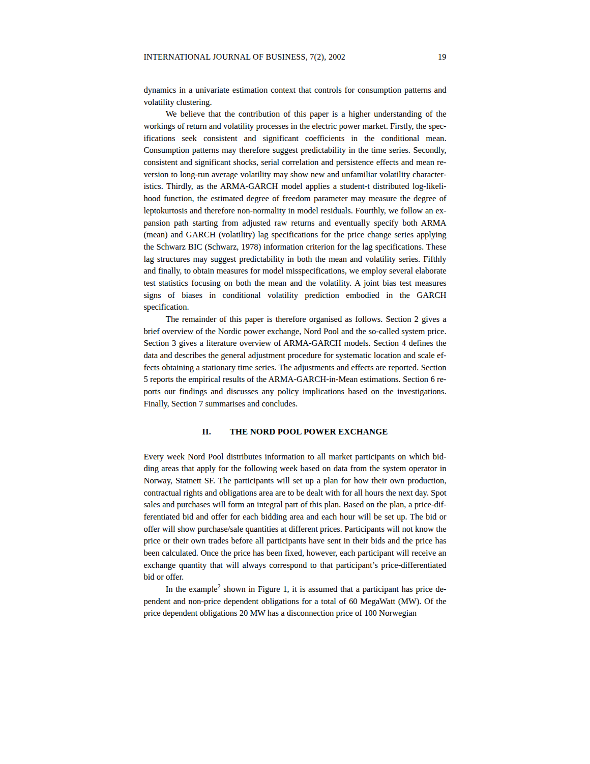International Journal of Business, 7(2), 2002 19
dynamics in a univariate estimation context that controls for consumption patterns and volatility clustering.
We believe that the contribution of this paper is a higher understanding of the workings of return and volatility processes in the electric power market. Firstly, the specifications seek consistent and significant coefficients in the conditional mean. Consumption patterns may therefore suggest predictability in the time series. Secondly, consistent and significant shocks, serial correlation and persistence effects and mean reversion to long-run average volatility may show new and unfamiliar volatility characteristics. Thirdly, as the ARMA-GARCH model applies a student-t distributed log-likelihood function, the estimated degree of freedom parameter may measure the degree of leptokurtosis and therefore non-normality in model residuals. Fourthly, we follow an expansion path starting from adjusted raw returns and eventually specify both ARMA (mean) and GARCH (volatility) lag specifications for the price change series applying the Schwarz BIC (Schwarz, 1978) information criterion for the lag specifications. These lag structures may suggest predictability in both the mean and volatility series. Fifthly and finally, to obtain measures for model misspecifications, we employ several elaborate test statistics focusing on both the mean and the volatility. A joint bias test measures signs of biases in conditional volatility prediction embodied in the GARCH specification.
The remainder of this paper is therefore organised as follows. Section 2 gives a brief overview of the Nordic power exchange, Nord Pool and the so-called system price. Section 3 gives a literature overview of ARMA-GARCH models. Section 4 defines the data and describes the general adjustment procedure for systematic location and scale effects obtaining a stationary time series. The adjustments and effects are reported. Section 5 reports the empirical results of the ARMA-GARCH-in-Mean estimations. Section 6 reports our findings and discusses any policy implications based on the investigations. Finally, Section 7 summarises and concludes.
II. THE NORD POOL POWER EXCHANGE
Every week Nord Pool distributes information to all market participants on which bidding areas that apply for the following week based on data from the system operator in Norway, Statnett SF. The participants will set up a plan for how their own production, contractual rights and obligations area are to be dealt with for all hours the next day. Spot sales and purchases will form an integral part of this plan. Based on the plan, a price-differentiated bid and offer for each bidding area and each hour will be set up. The bid or offer will show purchase/sale quantities at different prices. Participants will not know the price or their own trades before all participants have sent in their bids and the price has been calculated. Once the price has been fixed, however, each participant will receive an exchange quantity that will always correspond to that participant’s price-differentiated bid or offer.
In the example2 shown in Figure 1, it is assumed that a participant has price dependent and non-price dependent obligations for a total of 60 MegaWatt (MW). Of the price dependent obligations 20 MW has a disconnection price of 100 Norwegian